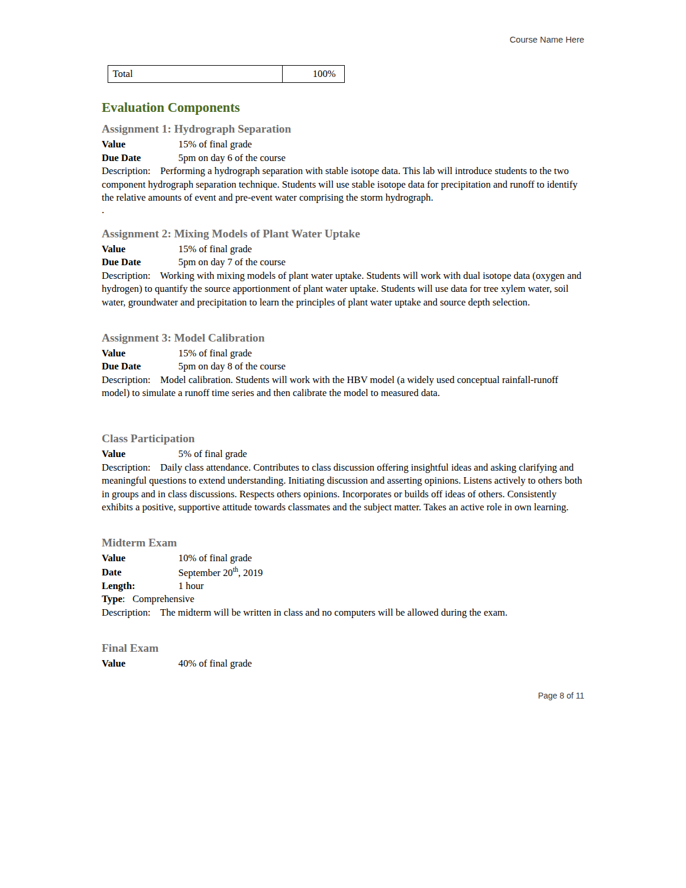Course Name Here
| Total | 100% |
Evaluation Components
Assignment 1: Hydrograph Separation
Value15% of final grade
Due Date5pm on day 6 of the course
Description: Performing a hydrograph separation with stable isotope data. This lab will introduce students to the two component hydrograph separation technique. Students will use stable isotope data for precipitation and runoff to identify the relative amounts of event and pre-event water comprising the storm hydrograph.
.
Assignment 2: Mixing Models of Plant Water Uptake
Value15% of final grade
Due Date5pm on day 7 of the course
Description: Working with mixing models of plant water uptake. Students will work with dual isotope data (oxygen and hydrogen) to quantify the source apportionment of plant water uptake. Students will use data for tree xylem water, soil water, groundwater and precipitation to learn the principles of plant water uptake and source depth selection.
Assignment 3: Model Calibration
Value15% of final grade
Due Date5pm on day 8 of the course
Description: Model calibration. Students will work with the HBV model (a widely used conceptual rainfall-runoff model) to simulate a runoff time series and then calibrate the model to measured data.
Class Participation
Value5% of final grade
Description: Daily class attendance. Contributes to class discussion offering insightful ideas and asking clarifying and meaningful questions to extend understanding. Initiating discussion and asserting opinions. Listens actively to others both in groups and in class discussions. Respects others opinions. Incorporates or builds off ideas of others. Consistently exhibits a positive, supportive attitude towards classmates and the subject matter. Takes an active role in own learning.
Midterm Exam
Value10% of final grade
Date September 20th, 2019
Length: 1 hour
Type: Comprehensive
Description: The midterm will be written in class and no computers will be allowed during the exam.
Final Exam
Value40% of final grade
Page 8 of 11